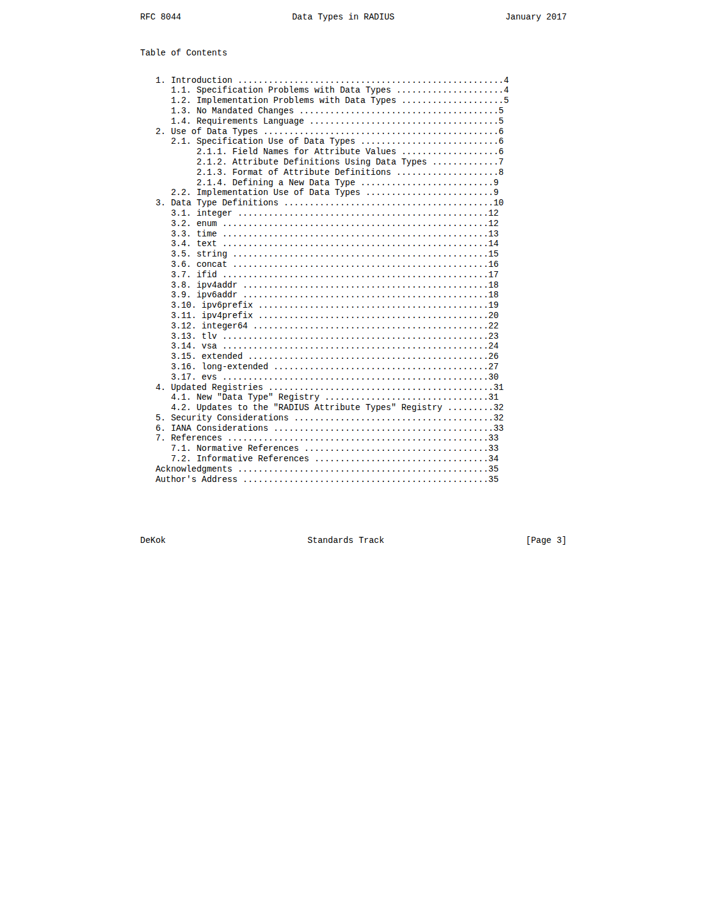RFC 8044 Data Types in RADIUS January 2017
Table of Contents
   1. Introduction ....................................................4
      1.1. Specification Problems with Data Types .....................4
      1.2. Implementation Problems with Data Types ....................5
      1.3. No Mandated Changes .......................................5
      1.4. Requirements Language .....................................5
   2. Use of Data Types ..............................................6
      2.1. Specification Use of Data Types ...........................6
           2.1.1. Field Names for Attribute Values ...................6
           2.1.2. Attribute Definitions Using Data Types .............7
           2.1.3. Format of Attribute Definitions ....................8
           2.1.4. Defining a New Data Type ..........................9
      2.2. Implementation Use of Data Types .........................9
   3. Data Type Definitions .........................................10
      3.1. integer .................................................12
      3.2. enum ....................................................12
      3.3. time ....................................................13
      3.4. text ....................................................14
      3.5. string ..................................................15
      3.6. concat ..................................................16
      3.7. ifid ....................................................17
      3.8. ipv4addr ................................................18
      3.9. ipv6addr ................................................18
      3.10. ipv6prefix .............................................19
      3.11. ipv4prefix .............................................20
      3.12. integer64 ..............................................22
      3.13. tlv ....................................................23
      3.14. vsa ....................................................24
      3.15. extended ...............................................26
      3.16. long-extended ..........................................27
      3.17. evs ....................................................30
   4. Updated Registries ............................................31
      4.1. New "Data Type" Registry ................................31
      4.2. Updates to the "RADIUS Attribute Types" Registry .........32
   5. Security Considerations .......................................32
   6. IANA Considerations ...........................................33
   7. References ...................................................33
      7.1. Normative References ....................................33
      7.2. Informative References ..................................34
   Acknowledgments .................................................35
   Author's Address ................................................35
DeKok Standards Track [Page 3]